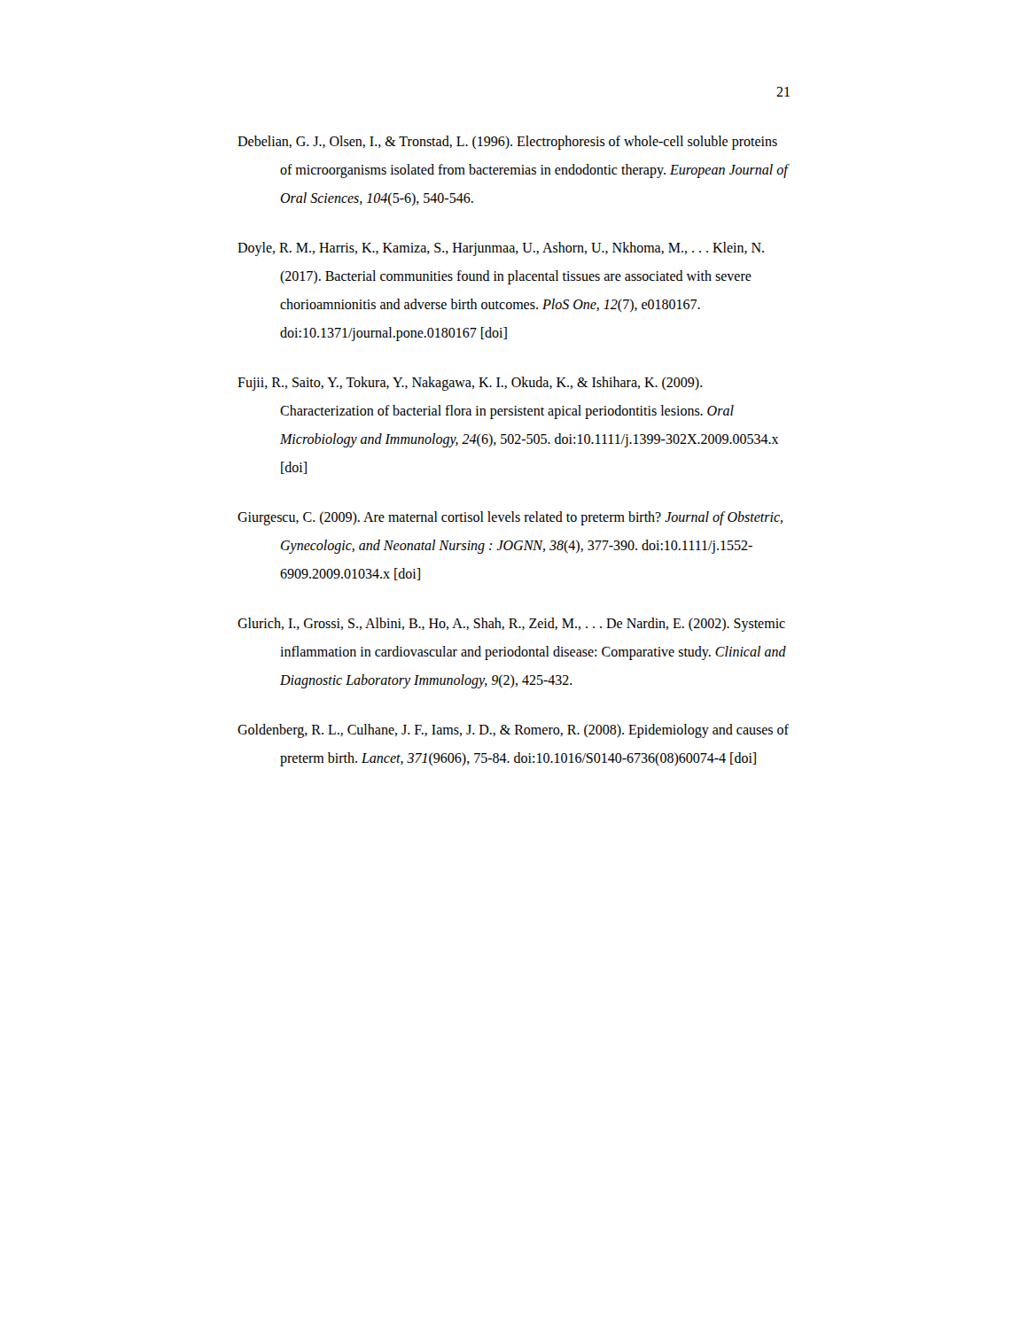21
Debelian, G. J., Olsen, I., & Tronstad, L. (1996). Electrophoresis of whole-cell soluble proteins of microorganisms isolated from bacteremias in endodontic therapy. European Journal of Oral Sciences, 104(5-6), 540-546.
Doyle, R. M., Harris, K., Kamiza, S., Harjunmaa, U., Ashorn, U., Nkhoma, M., . . . Klein, N. (2017). Bacterial communities found in placental tissues are associated with severe chorioamnionitis and adverse birth outcomes. PloS One, 12(7), e0180167. doi:10.1371/journal.pone.0180167 [doi]
Fujii, R., Saito, Y., Tokura, Y., Nakagawa, K. I., Okuda, K., & Ishihara, K. (2009). Characterization of bacterial flora in persistent apical periodontitis lesions. Oral Microbiology and Immunology, 24(6), 502-505. doi:10.1111/j.1399-302X.2009.00534.x [doi]
Giurgescu, C. (2009). Are maternal cortisol levels related to preterm birth? Journal of Obstetric, Gynecologic, and Neonatal Nursing : JOGNN, 38(4), 377-390. doi:10.1111/j.1552-6909.2009.01034.x [doi]
Glurich, I., Grossi, S., Albini, B., Ho, A., Shah, R., Zeid, M., . . . De Nardin, E. (2002). Systemic inflammation in cardiovascular and periodontal disease: Comparative study. Clinical and Diagnostic Laboratory Immunology, 9(2), 425-432.
Goldenberg, R. L., Culhane, J. F., Iams, J. D., & Romero, R. (2008). Epidemiology and causes of preterm birth. Lancet, 371(9606), 75-84. doi:10.1016/S0140-6736(08)60074-4 [doi]